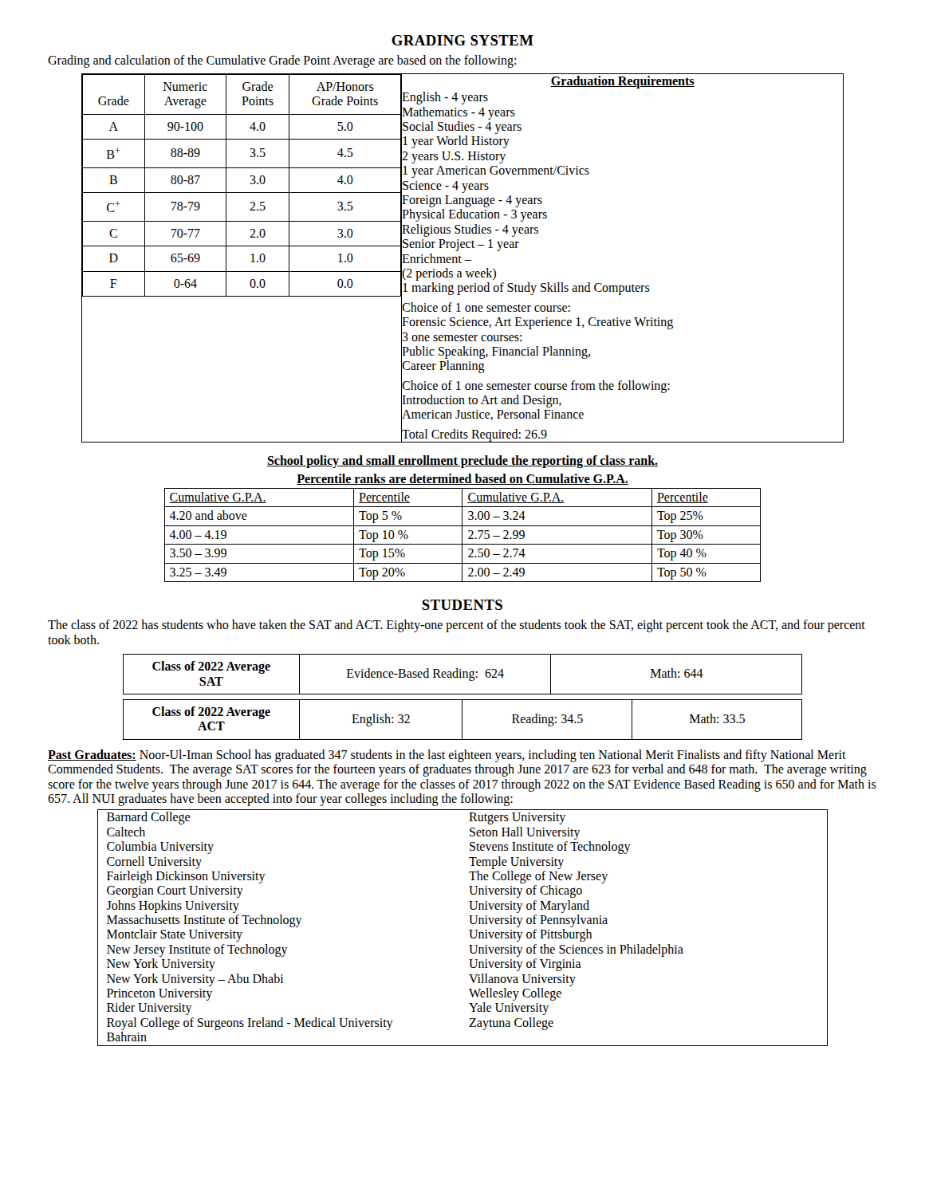GRADING SYSTEM
Grading and calculation of the Cumulative Grade Point Average are based on the following:
| / Grade / Numeric Average / Grade Points / AP/Honors Grade Points / / --- / --- / --- / --- / / A / 90-100 / 4.0 / 5.0 / / B + / 88-89 / 3.5 / 4.5 / / B / 80-87 / 3.0 / 4.0 / / C + / 78-79 / 2.5 / 3.5 / / C / 70-77 / 2.0 / 3.0 / / D / 65-69 / 1.0 / 1.0 / / F / 0-64 / 0.0 / 0.0 / | Graduation Requirements English - 4 years Mathematics - 4 years Social Studies - 4 years 1 year World History 2 years U.S. History 1 year American Government/Civics Science - 4 years Foreign Language - 4 years Physical Education - 3 years Religious Studies - 4 years Senior Project – 1 year Enrichment – (2 periods a week) 1 marking period of Study Skills and Computers Choice of 1 one semester course: Forensic Science, Art Experience 1, Creative Writing 3 one semester courses: Public Speaking, Financial Planning, Career Planning Choice of 1 one semester course from the following: Introduction to Art and Design, American Justice, Personal Finance Total Credits Required: 26.9 |
School policy and small enrollment preclude the reporting of class rank.
Percentile ranks are determined based on Cumulative G.P.A.
| Cumulative G.P.A. | Percentile | Cumulative G.P.A. | Percentile |
| --- | --- | --- | --- |
| 4.20 and above | Top 5 % | 3.00 – 3.24 | Top 25% |
| 4.00 – 4.19 | Top 10 % | 2.75 – 2.99 | Top 30% |
| 3.50 – 3.99 | Top 15% | 2.50 – 2.74 | Top 40 % |
| 3.25 – 3.49 | Top 20% | 2.00 – 2.49 | Top 50 % |
STUDENTS
The class of 2022 has students who have taken the SAT and ACT. Eighty-one percent of the students took the SAT, eight percent took the ACT, and four percent took both.
| Class of 2022 Average SAT | Evidence-Based Reading: 624 | Math: 644 |
| Class of 2022 Average ACT | English: 32 | Reading: 34.5 | Math: 33.5 |
Past Graduates: Noor-Ul-Iman School has graduated 347 students in the last eighteen years, including ten National Merit Finalists and fifty National Merit Commended Students. The average SAT scores for the fourteen years of graduates through June 2017 are 623 for verbal and 648 for math. The average writing score for the twelve years through June 2017 is 644. The average for the classes of 2017 through 2022 on the SAT Evidence Based Reading is 650 and for Math is 657. All NUI graduates have been accepted into four year colleges including the following:
| Barnard College | Rutgers University |
| Caltech | Seton Hall University |
| Columbia University | Stevens Institute of Technology |
| Cornell University | Temple University |
| Fairleigh Dickinson University | The College of New Jersey |
| Georgian Court University | University of Chicago |
| Johns Hopkins University | University of Maryland |
| Massachusetts Institute of Technology | University of Pennsylvania |
| Montclair State University | University of Pittsburgh |
| New Jersey Institute of Technology | University of the Sciences in Philadelphia |
| New York University | University of Virginia |
| New York University – Abu Dhabi | Villanova University |
| Princeton University | Wellesley College |
| Rider University | Yale University |
| Royal College of Surgeons Ireland - Medical University | Zaytuna College |
| Bahrain | |